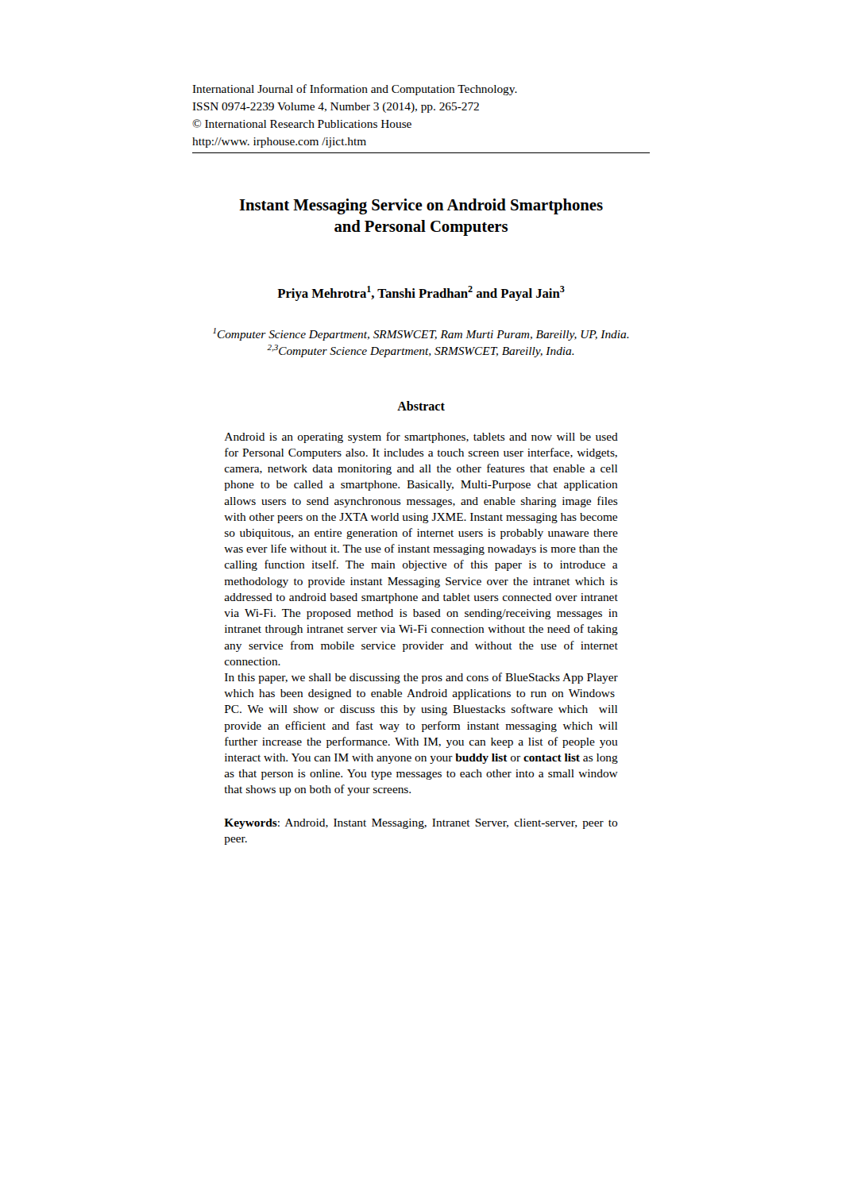International Journal of Information and Computation Technology.
ISSN 0974-2239 Volume 4, Number 3 (2014), pp. 265-272
© International Research Publications House
http://www. irphouse.com /ijict.htm
Instant Messaging Service on Android Smartphones
and Personal Computers
Priya Mehrotra1, Tanshi Pradhan2 and Payal Jain3
1Computer Science Department, SRMSWCET, Ram Murti Puram, Bareilly, UP, India.
2,3Computer Science Department, SRMSWCET, Bareilly, India.
Abstract
Android is an operating system for smartphones, tablets and now will be used for Personal Computers also. It includes a touch screen user interface, widgets, camera, network data monitoring and all the other features that enable a cell phone to be called a smartphone. Basically, Multi-Purpose chat application allows users to send asynchronous messages, and enable sharing image files with other peers on the JXTA world using JXME. Instant messaging has become so ubiquitous, an entire generation of internet users is probably unaware there was ever life without it. The use of instant messaging nowadays is more than the calling function itself. The main objective of this paper is to introduce a methodology to provide instant Messaging Service over the intranet which is addressed to android based smartphone and tablet users connected over intranet via Wi-Fi. The proposed method is based on sending/receiving messages in intranet through intranet server via Wi-Fi connection without the need of taking any service from mobile service provider and without the use of internet connection.
In this paper, we shall be discussing the pros and cons of BlueStacks App Player which has been designed to enable Android applications to run on Windows PC. We will show or discuss this by using Bluestacks software which will provide an efficient and fast way to perform instant messaging which will further increase the performance. With IM, you can keep a list of people you interact with. You can IM with anyone on your buddy list or contact list as long as that person is online. You type messages to each other into a small window that shows up on both of your screens.
Keywords: Android, Instant Messaging, Intranet Server, client-server, peer to peer.